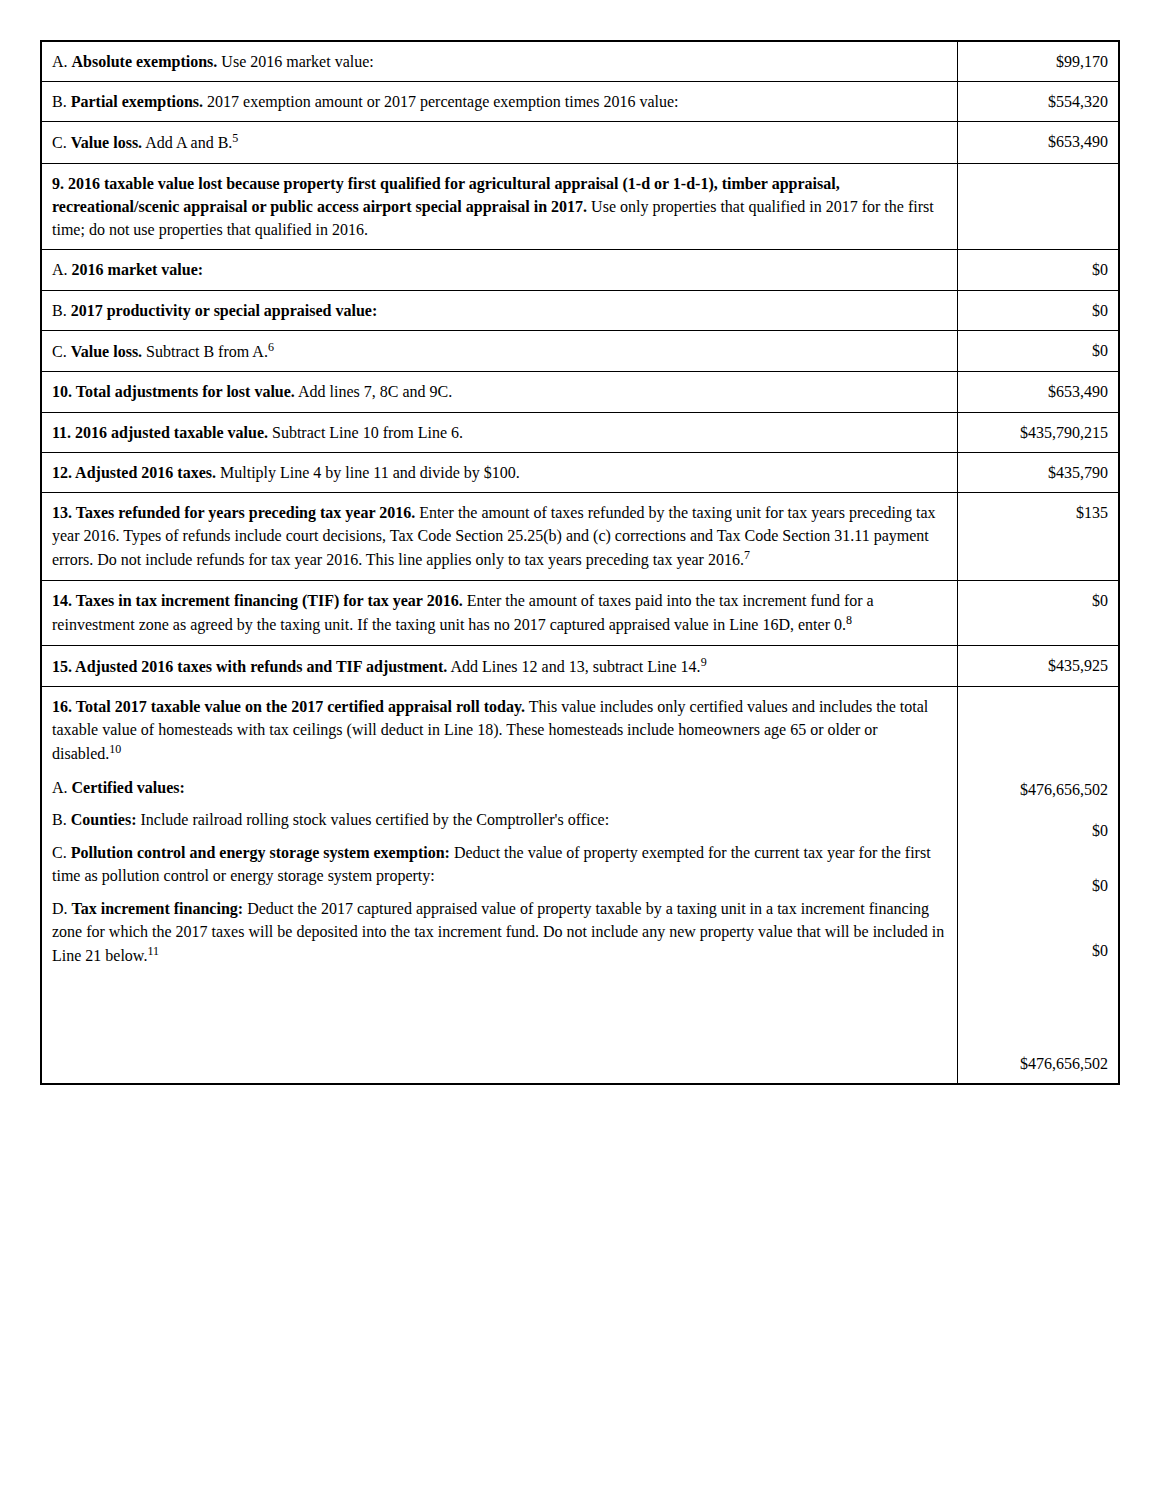| A. Absolute exemptions. Use 2016 market value: | $99,170 |
| B. Partial exemptions. 2017 exemption amount or 2017 percentage exemption times 2016 value: | $554,320 |
| C. Value loss. Add A and B. 5 | $653,490 |
| 9. 2016 taxable value lost because property first qualified for agricultural appraisal (1-d or 1-d-1), timber appraisal, recreational/scenic appraisal or public access airport special appraisal in 2017. Use only properties that qualified in 2017 for the first time; do not use properties that qualified in 2016. | |
| A. 2016 market value: | $0 |
| B. 2017 productivity or special appraised value: | $0 |
| C. Value loss. Subtract B from A. 6 | $0 |
| 10. Total adjustments for lost value. Add lines 7, 8C and 9C. | $653,490 |
| 11. 2016 adjusted taxable value. Subtract Line 10 from Line 6. | $435,790,215 |
| 12. Adjusted 2016 taxes. Multiply Line 4 by line 11 and divide by $100. | $435,790 |
| 13. Taxes refunded for years preceding tax year 2016. Enter the amount of taxes refunded by the taxing unit for tax years preceding tax year 2016. Types of refunds include court decisions, Tax Code Section 25.25(b) and (c) corrections and Tax Code Section 31.11 payment errors. Do not include refunds for tax year 2016. This line applies only to tax years preceding tax year 2016. 7 | $135 |
| 14. Taxes in tax increment financing (TIF) for tax year 2016. Enter the amount of taxes paid into the tax increment fund for a reinvestment zone as agreed by the taxing unit. If the taxing unit has no 2017 captured appraised value in Line 16D, enter 0. 8 | $0 |
| 15. Adjusted 2016 taxes with refunds and TIF adjustment. Add Lines 12 and 13, subtract Line 14. 9 | $435,925 |
| 16. Total 2017 taxable value on the 2017 certified appraisal roll today. This value includes only certified values and includes the total taxable value of homesteads with tax ceilings (will deduct in Line 18). These homesteads include homeowners age 65 or older or disabled. 10 A. Certified values: B. Counties: Include railroad rolling stock values certified by the Comptroller's office: C. Pollution control and energy storage system exemption: Deduct the value of property exempted for the current tax year for the first time as pollution control or energy storage system property: D. Tax increment financing: Deduct the 2017 captured appraised value of property taxable by a taxing unit in a tax increment financing zone for which the 2017 taxes will be deposited into the tax increment fund. Do not include any new property value that will be included in Line 21 below. 11 | $476,656,502 $0 $0 $0 $476,656,502 |